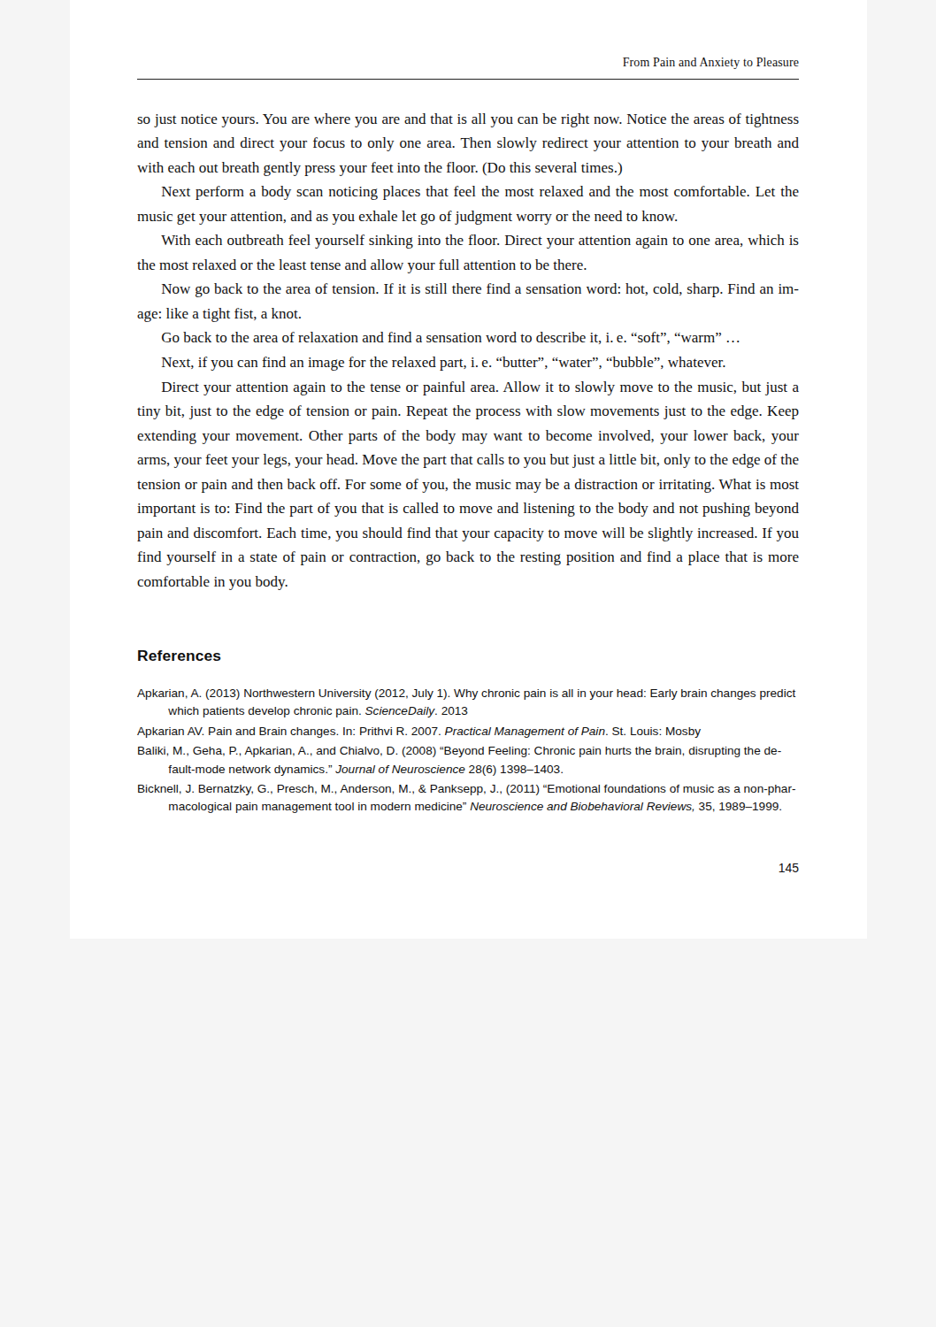From Pain and Anxiety to Pleasure
so just notice yours. You are where you are and that is all you can be right now. Notice the areas of tightness and tension and direct your focus to only one area. Then slowly redirect your attention to your breath and with each out breath gently press your feet into the floor. (Do this several times.)
Next perform a body scan noticing places that feel the most relaxed and the most comfortable. Let the music get your attention, and as you exhale let go of judgment worry or the need to know.
With each outbreath feel yourself sinking into the floor. Direct your attention again to one area, which is the most relaxed or the least tense and allow your full attention to be there.
Now go back to the area of tension. If it is still there find a sensation word: hot, cold, sharp. Find an image: like a tight fist, a knot.
Go back to the area of relaxation and find a sensation word to describe it, i. e. “soft”, “warm” …
Next, if you can find an image for the relaxed part, i. e. “butter”, “water”, “bubble”, whatever.
Direct your attention again to the tense or painful area. Allow it to slowly move to the music, but just a tiny bit, just to the edge of tension or pain. Repeat the process with slow movements just to the edge. Keep extending your movement. Other parts of the body may want to become involved, your lower back, your arms, your feet your legs, your head. Move the part that calls to you but just a little bit, only to the edge of the tension or pain and then back off. For some of you, the music may be a distraction or irritating. What is most important is to: Find the part of you that is called to move and listening to the body and not pushing beyond pain and discomfort. Each time, you should find that your capacity to move will be slightly increased. If you find yourself in a state of pain or contraction, go back to the resting position and find a place that is more comfortable in you body.
References
Apkarian, A. (2013) Northwestern University (2012, July 1). Why chronic pain is all in your head: Early brain changes predict which patients develop chronic pain. ScienceDaily. 2013
Apkarian AV. Pain and Brain changes. In: Prithvi R. 2007. Practical Management of Pain. St. Louis: Mosby
Baliki, M., Geha, P., Apkarian, A., and Chialvo, D. (2008) “Beyond Feeling: Chronic pain hurts the brain, disrupting the default-mode network dynamics.” Journal of Neuroscience 28(6) 1398–1403.
Bicknell, J. Bernatzky, G., Presch, M., Anderson, M., & Panksepp, J., (2011) “Emotional foundations of music as a non-pharmacological pain management tool in modern medicine” Neuroscience and Biobehavioral Reviews, 35, 1989–1999.
145